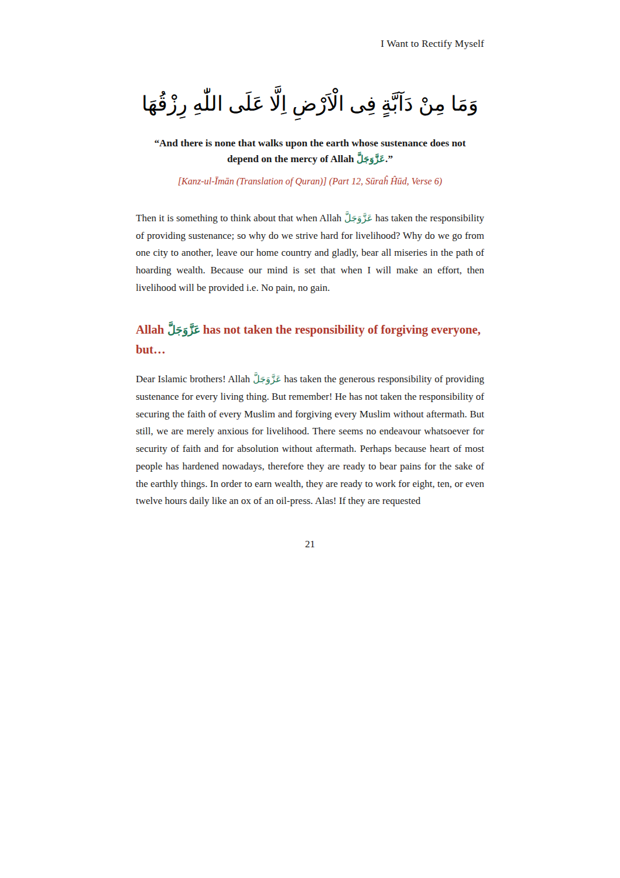I Want to Rectify Myself
وَمَا مِنْ دَآبَّةٍ فِی الْاَرْضِ اِلَّا عَلَی اللّٰهِ رِزْقُهَا
“And there is none that walks upon the earth whose sustenance does not depend on the mercy of Allah عَزَّوَجَلَّ.”
[Kanz-ul-Īmān (Translation of Quran)] (Part 12, Sūraĥ Ĥūd, Verse 6)
Then it is something to think about that when Allah عَزَّوَجَلَّ has taken the responsibility of providing sustenance; so why do we strive hard for livelihood? Why do we go from one city to another, leave our home country and gladly, bear all miseries in the path of hoarding wealth. Because our mind is set that when I will make an effort, then livelihood will be provided i.e. No pain, no gain.
Allah عَزَّوَجَلَّ has not taken the responsibility of forgiving everyone, but…
Dear Islamic brothers! Allah عَزَّوَجَلَّ has taken the generous responsibility of providing sustenance for every living thing. But remember! He has not taken the responsibility of securing the faith of every Muslim and forgiving every Muslim without aftermath. But still, we are merely anxious for livelihood. There seems no endeavour whatsoever for security of faith and for absolution without aftermath. Perhaps because heart of most people has hardened nowadays, therefore they are ready to bear pains for the sake of the earthly things. In order to earn wealth, they are ready to work for eight, ten, or even twelve hours daily like an ox of an oil-press. Alas! If they are requested
21